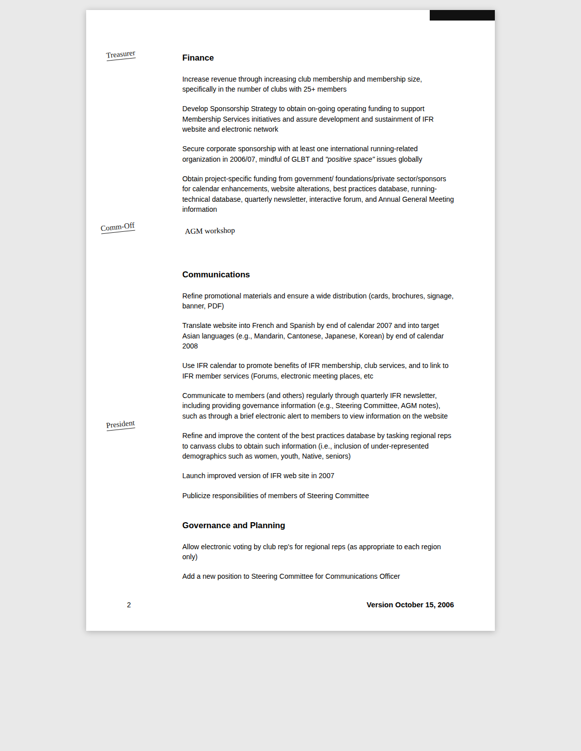Treasurer Comm-Off President
Finance
Increase revenue through increasing club membership and membership size, specifically in the number of clubs with 25+ members
Develop Sponsorship Strategy to obtain on-going operating funding to support Membership Services initiatives and assure development and sustainment of IFR website and electronic network
Secure corporate sponsorship with at least one international running-related organization in 2006/07, mindful of GLBT and "positive space" issues globally
Obtain project-specific funding from government/ foundations/private sector/sponsors for calendar enhancements, website alterations, best practices database, running-technical database, quarterly newsletter, interactive forum, and Annual General Meeting information
AGM workshop
Communications
Refine promotional materials and ensure a wide distribution (cards, brochures, signage, banner, PDF)
Translate website into French and Spanish by end of calendar 2007 and into target Asian languages (e.g., Mandarin, Cantonese, Japanese, Korean) by end of calendar 2008
Use IFR calendar to promote benefits of IFR membership, club services, and to link to IFR member services (Forums, electronic meeting places, etc
Communicate to members (and others) regularly through quarterly IFR newsletter, including providing governance information (e.g., Steering Committee, AGM notes), such as through a brief electronic alert to members to view information on the website
Refine and improve the content of the best practices database by tasking regional reps to canvass clubs to obtain such information (i.e., inclusion of under-represented demographics such as women, youth, Native, seniors)
Launch improved version of IFR web site in 2007
Publicize responsibilities of members of Steering Committee
Governance and Planning
Allow electronic voting by club rep's for regional reps (as appropriate to each region only)
Add a new position to Steering Committee for Communications Officer
2 Version October 15, 2006